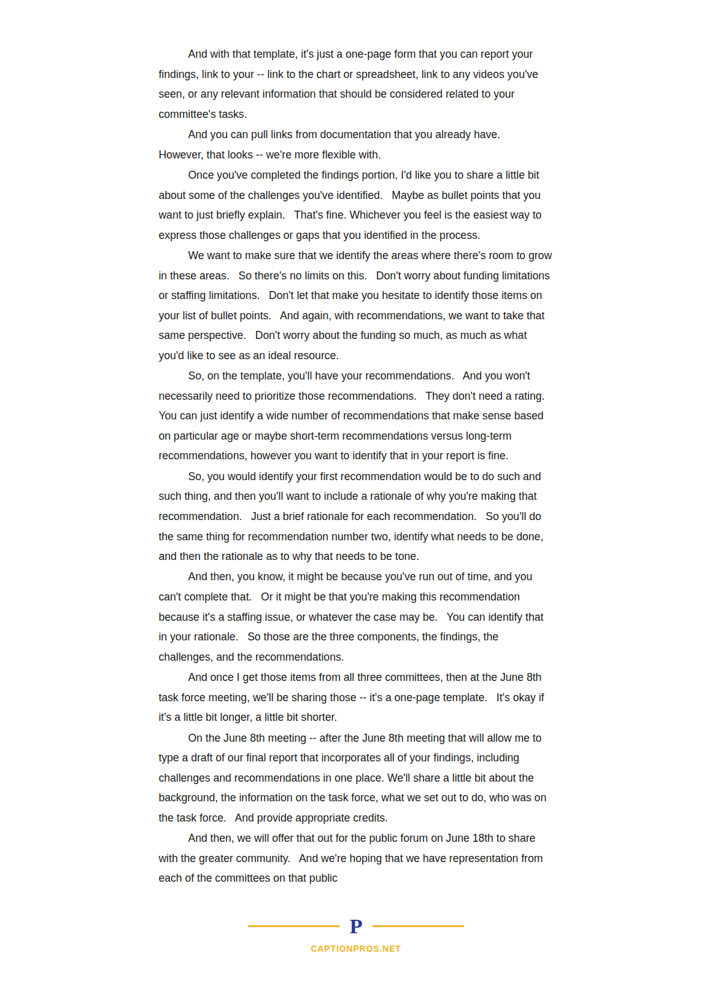And with that template, it's just a one-page form that you can report your findings, link to your -- link to the chart or spreadsheet, link to any videos you've seen, or any relevant information that should be considered related to your committee's tasks.
And you can pull links from documentation that you already have. However, that looks -- we're more flexible with.
Once you've completed the findings portion, I'd like you to share a little bit about some of the challenges you've identified. Maybe as bullet points that you want to just briefly explain. That's fine. Whichever you feel is the easiest way to express those challenges or gaps that you identified in the process.
We want to make sure that we identify the areas where there's room to grow in these areas. So there's no limits on this. Don't worry about funding limitations or staffing limitations. Don't let that make you hesitate to identify those items on your list of bullet points. And again, with recommendations, we want to take that same perspective. Don't worry about the funding so much, as much as what you'd like to see as an ideal resource.
So, on the template, you'll have your recommendations. And you won't necessarily need to prioritize those recommendations. They don't need a rating. You can just identify a wide number of recommendations that make sense based on particular age or maybe short-term recommendations versus long-term recommendations, however you want to identify that in your report is fine.
So, you would identify your first recommendation would be to do such and such thing, and then you'll want to include a rationale of why you're making that recommendation. Just a brief rationale for each recommendation. So you'll do the same thing for recommendation number two, identify what needs to be done, and then the rationale as to why that needs to be tone.
And then, you know, it might be because you've run out of time, and you can't complete that. Or it might be that you're making this recommendation because it's a staffing issue, or whatever the case may be. You can identify that in your rationale. So those are the three components, the findings, the challenges, and the recommendations.
And once I get those items from all three committees, then at the June 8th task force meeting, we'll be sharing those -- it's a one-page template. It's okay if it's a little bit longer, a little bit shorter.
On the June 8th meeting -- after the June 8th meeting that will allow me to type a draft of our final report that incorporates all of your findings, including challenges and recommendations in one place. We'll share a little bit about the background, the information on the task force, what we set out to do, who was on the task force. And provide appropriate credits.
And then, we will offer that out for the public forum on June 18th to share with the greater community. And we're hoping that we have representation from each of the committees on that public
P
CAPTIONPROS.NET